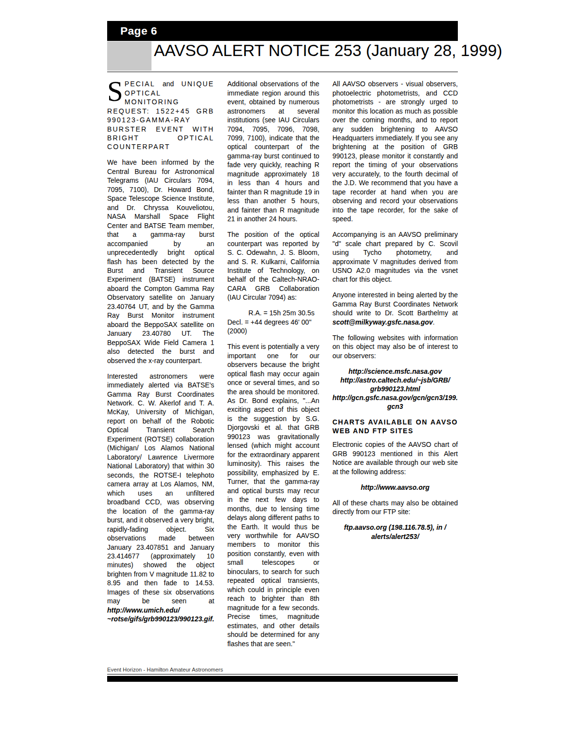Page 6
AAVSO ALERT NOTICE 253 (January 28, 1999)
SPECIAL and UNIQUE OPTICAL MONITORING REQUEST: 1522+45 GRB 990123-GAMMA-RAY BURSTER EVENT WITH BRIGHT OPTICAL COUNTERPART
We have been informed by the Central Bureau for Astronomical Telegrams (IAU Circulars 7094, 7095, 7100), Dr. Howard Bond, Space Telescope Science Institute, and Dr. Chryssa Kouveliotou, NASA Marshall Space Flight Center and BATSE Team member, that a gamma-ray burst accompanied by an unprecedentedly bright optical flash has been detected by the Burst and Transient Source Experiment (BATSE) instrument aboard the Compton Gamma Ray Observatory satellite on January 23.40764 UT, and by the Gamma Ray Burst Monitor instrument aboard the BeppoSAX satellite on January 23.40780 UT. The BeppoSAX Wide Field Camera 1 also detected the burst and observed the x-ray counterpart.
Interested astronomers were immediately alerted via BATSE's Gamma Ray Burst Coordinates Network. C. W. Akerlof and T. A. McKay, University of Michigan, report on behalf of the Robotic Optical Transient Search Experiment (ROTSE) collaboration (Michigan/ Los Alamos National Laboratory/ Lawrence Livermore National Laboratory) that within 30 seconds, the ROTSE-I telephoto camera array at Los Alamos, NM, which uses an unfiltered broadband CCD, was observing the location of the gamma-ray burst, and it observed a very bright, rapidly-fading object. Six observations made between January 23.407851 and January 23.414677 (approximately 10 minutes) showed the object brighten from V magnitude 11.82 to 8.95 and then fade to 14.53. Images of these six observations may be seen at http://www.umich.edu/ ~rotse/gifs/grb990123/990123.gif.
Additional observations of the immediate region around this event, obtained by numerous astronomers at several institutions (see IAU Circulars 7094, 7095, 7096, 7098, 7099, 7100), indicate that the optical counterpart of the gamma-ray burst continued to fade very quickly, reaching R magnitude approximately 18 in less than 4 hours and fainter than R magnitude 19 in less than another 5 hours, and fainter than R magnitude 21 in another 24 hours.
The position of the optical counterpart was reported by S. C. Odewahn, J. S. Bloom, and S. R. Kulkarni, California Institute of Technology, on behalf of the Caltech-NRAO-CARA GRB Collaboration (IAU Circular 7094) as:
R.A. = 15h 25m 30.5s
Decl. = +44 degrees 46' 00" (2000)
This event is potentially a very important one for our observers because the bright optical flash may occur again once or several times, and so the area should be monitored. As Dr. Bond explains, "...An exciting aspect of this object is the suggestion by S.G. Djorgovski et al. that GRB 990123 was gravitationally lensed (which might account for the extraordinary apparent luminosity). This raises the possibility, emphasized by E. Turner, that the gamma-ray and optical bursts may recur in the next few days to months, due to lensing time delays along different paths to the Earth. It would thus be very worthwhile for AAVSO members to monitor this position constantly, even with small telescopes or binoculars, to search for such repeated optical transients, which could in principle even reach to brighter than 8th magnitude for a few seconds. Precise times, magnitude estimates, and other details should be determined for any flashes that are seen."
All AAVSO observers - visual observers, photoelectric photometrists, and CCD photometrists - are strongly urged to monitor this location as much as possible over the coming months, and to report any sudden brightening to AAVSO Headquarters immediately. If you see any brightening at the position of GRB 990123, please monitor it constantly and report the timing of your observations very accurately, to the fourth decimal of the J.D. We recommend that you have a tape recorder at hand when you are observing and record your observations into the tape recorder, for the sake of speed.
Accompanying is an AAVSO preliminary "d" scale chart prepared by C. Scovil using Tycho photometry, and approximate V magnitudes derived from USNO A2.0 magnitudes via the vsnet chart for this object.
Anyone interested in being alerted by the Gamma Ray Burst Coordinates Network should write to Dr. Scott Barthelmy at scott@milkyway.gsfc.nasa.gov.
The following websites with information on this object may also be of interest to our observers:
http://science.msfc.nasa.gov
http://astro.caltech.edu/~jsb/GRB/
grb990123.html
http://gcn.gsfc.nasa.gov/gcn/gcn3/199.
gcn3
CHARTS AVAILABLE ON AAVSO WEB AND FTP SITES
Electronic copies of the AAVSO chart of GRB 990123 mentioned in this Alert Notice are available through our web site at the following address:
http://www.aavso.org
All of these charts may also be obtained directly from our FTP site:
ftp.aavso.org (198.116.78.5), in /
alerts/alert253/
Event Horizon - Hamilton Amateur Astronomers